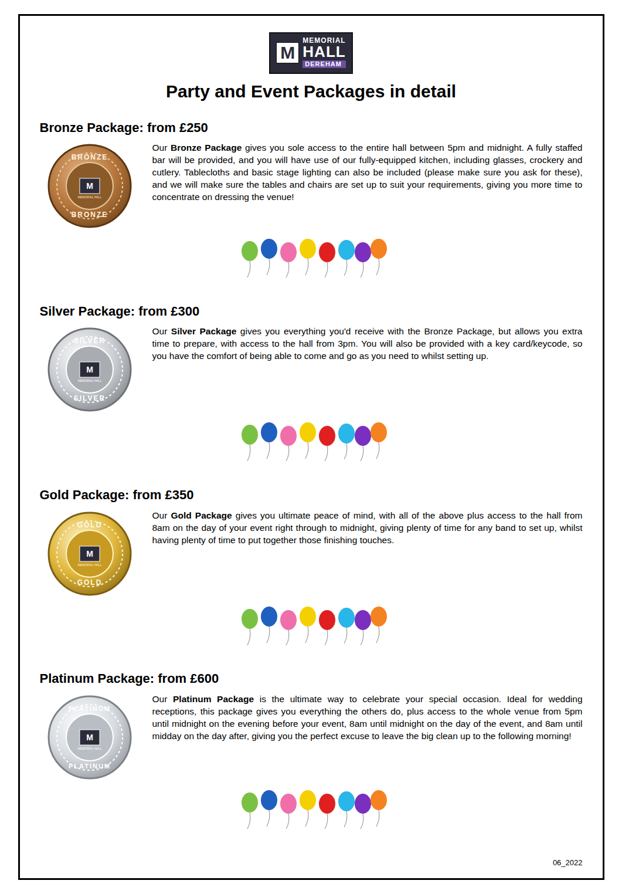MMEMORIAL HALL DEREHAM
Party and Event Packages in detail
Bronze Package: from £250
BRONZE BRONZE M MEMORIAL HALL
Our Bronze Package gives you sole access to the entire hall between 5pm and midnight. A fully staffed bar will be provided, and you will have use of our fully-equipped kitchen, including glasses, crockery and cutlery. Tablecloths and basic stage lighting can also be included (please make sure you ask for these), and we will make sure the tables and chairs are set up to suit your requirements, giving you more time to concentrate on dressing the venue!
Silver Package: from £300
SILVER SILVER M MEMORIAL HALL
Our Silver Package gives you everything you'd receive with the Bronze Package, but allows you extra time to prepare, with access to the hall from 3pm. You will also be provided with a key card/keycode, so you have the comfort of being able to come and go as you need to whilst setting up.
Gold Package: from £350
GOLD GOLD M MEMORIAL HALL
Our Gold Package gives you ultimate peace of mind, with all of the above plus access to the hall from 8am on the day of your event right through to midnight, giving plenty of time for any band to set up, whilst having plenty of time to put together those finishing touches.
Platinum Package: from £600
PLATINUM PLATINUM M MEMORIAL HALL
Our Platinum Package is the ultimate way to celebrate your special occasion. Ideal for wedding receptions, this package gives you everything the others do, plus access to the whole venue from 5pm until midnight on the evening before your event, 8am until midnight on the day of the event, and 8am until midday on the day after, giving you the perfect excuse to leave the big clean up to the following morning!
06_2022